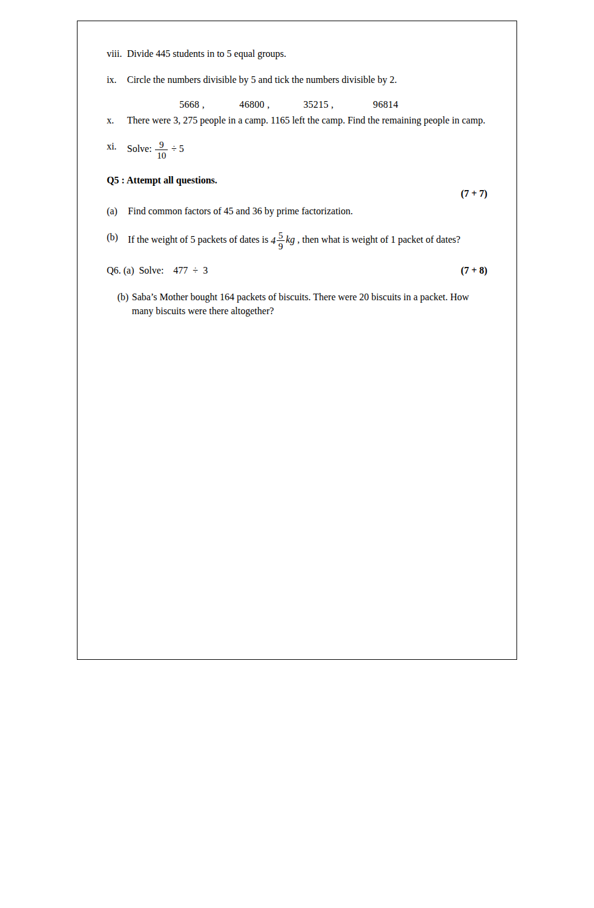viii. Divide 445 students in to 5 equal groups.
ix. Circle the numbers divisible by 5 and tick the numbers divisible by 2.
5668 , 46800 , 35215 , 96814
x. There were 3, 275 people in a camp. 1165 left the camp. Find the remaining people in camp.
xi. Solve: 910 ÷ 5
Q5 : Attempt all questions.
(7 + 7)
(a) Find common factors of 45 and 36 by prime factorization.
(b) If the weight of 5 packets of dates is 459 kg , then what is weight of 1 packet of dates?
Q6. (a) Solve: 477 ÷ 3
(7 + 8)
(b) Saba’s Mother bought 164 packets of biscuits. There were 20 biscuits in a packet. How many biscuits were there altogether?